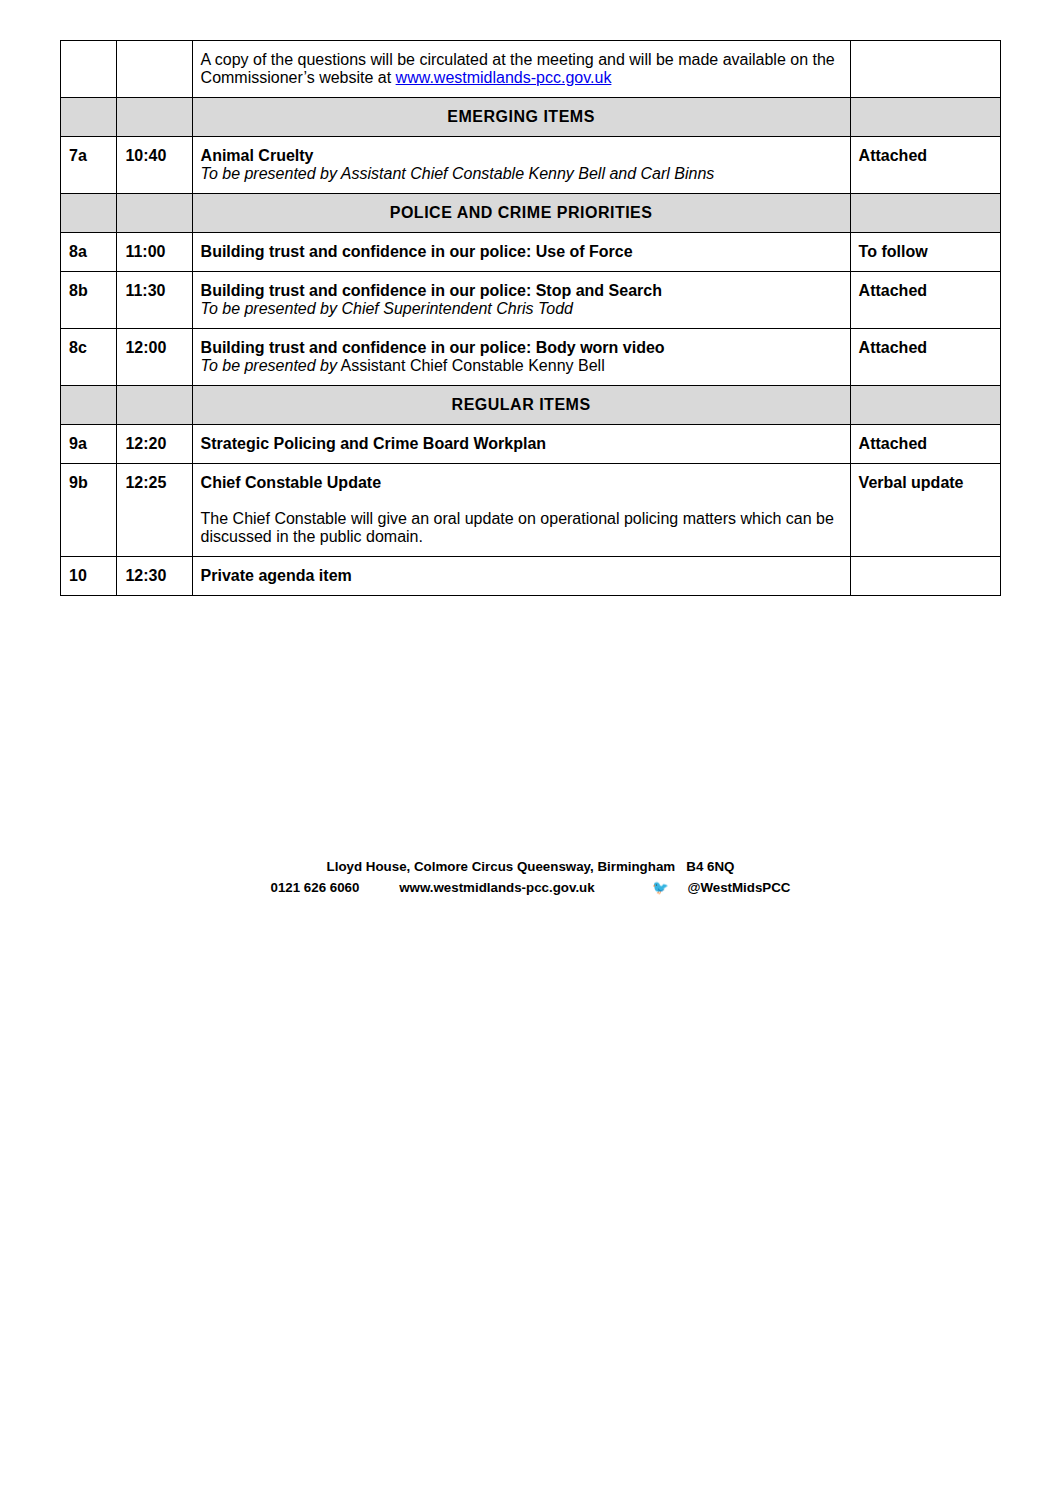| | | A copy of the questions will be circulated at the meeting and will be made available on the Commissioner’s website at www.westmidlands-pcc.gov.uk | |
| | | EMERGING ITEMS | |
| 7a | 10:40 | Animal Cruelty To be presented by Assistant Chief Constable Kenny Bell and Carl Binns | Attached |
| | | POLICE AND CRIME PRIORITIES | |
| 8a | 11:00 | Building trust and confidence in our police: Use of Force | To follow |
| 8b | 11:30 | Building trust and confidence in our police: Stop and Search To be presented by Chief Superintendent Chris Todd | Attached |
| 8c | 12:00 | Building trust and confidence in our police: Body worn video To be presented by Assistant Chief Constable Kenny Bell | Attached |
| | | REGULAR ITEMS | |
| 9a | 12:20 | Strategic Policing and Crime Board Workplan | Attached |
| 9b | 12:25 | Chief Constable Update The Chief Constable will give an oral update on operational policing matters which can be discussed in the public domain. | Verbal update |
| 10 | 12:30 | Private agenda item | |
Lloyd House, Colmore Circus Queensway, Birmingham B4 6NQ
0121 626 6060 www.westmidlands-pcc.gov.uk 🐦@WestMidsPCC